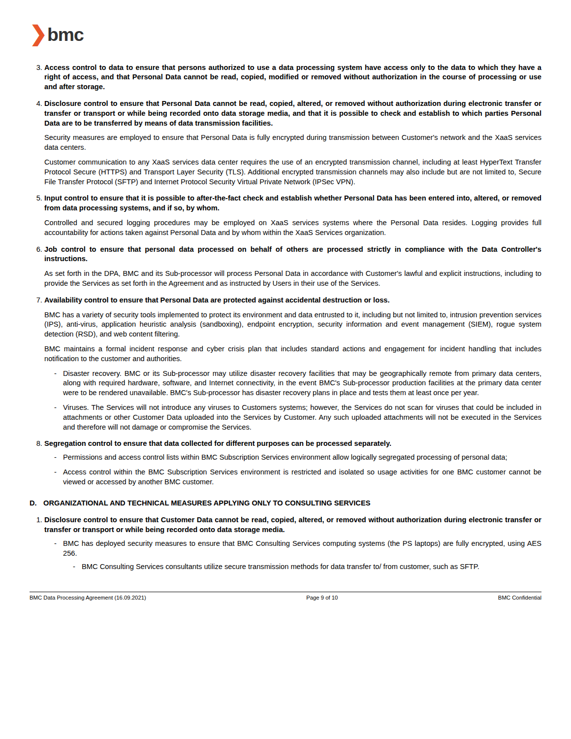❯bmc
Access control to data to ensure that persons authorized to use a data processing system have access only to the data to which they have a right of access, and that Personal Data cannot be read, copied, modified or removed without authorization in the course of processing or use and after storage.
Disclosure control to ensure that Personal Data cannot be read, copied, altered, or removed without authorization during electronic transfer or transfer or transport or while being recorded onto data storage media, and that it is possible to check and establish to which parties Personal Data are to be transferred by means of data transmission facilities.
Security measures are employed to ensure that Personal Data is fully encrypted during transmission between Customer's network and the XaaS services data centers.
Customer communication to any XaaS services data center requires the use of an encrypted transmission channel, including at least HyperText Transfer Protocol Secure (HTTPS) and Transport Layer Security (TLS). Additional encrypted transmission channels may also include but are not limited to, Secure File Transfer Protocol (SFTP) and Internet Protocol Security Virtual Private Network (IPSec VPN).
Input control to ensure that it is possible to after-the-fact check and establish whether Personal Data has been entered into, altered, or removed from data processing systems, and if so, by whom.
Controlled and secured logging procedures may be employed on XaaS services systems where the Personal Data resides. Logging provides full accountability for actions taken against Personal Data and by whom within the XaaS Services organization.
Job control to ensure that personal data processed on behalf of others are processed strictly in compliance with the Data Controller's instructions.
As set forth in the DPA, BMC and its Sub-processor will process Personal Data in accordance with Customer's lawful and explicit instructions, including to provide the Services as set forth in the Agreement and as instructed by Users in their use of the Services.
Availability control to ensure that Personal Data are protected against accidental destruction or loss.
BMC has a variety of security tools implemented to protect its environment and data entrusted to it, including but not limited to, intrusion prevention services (IPS), anti-virus, application heuristic analysis (sandboxing), endpoint encryption, security information and event management (SIEM), rogue system detection (RSD), and web content filtering.
BMC maintains a formal incident response and cyber crisis plan that includes standard actions and engagement for incident handling that includes notification to the customer and authorities.
Disaster recovery. BMC or its Sub-processor may utilize disaster recovery facilities that may be geographically remote from primary data centers, along with required hardware, software, and Internet connectivity, in the event BMC's Sub-processor production facilities at the primary data center were to be rendered unavailable. BMC's Sub-processor has disaster recovery plans in place and tests them at least once per year.
Viruses. The Services will not introduce any viruses to Customers systems; however, the Services do not scan for viruses that could be included in attachments or other Customer Data uploaded into the Services by Customer. Any such uploaded attachments will not be executed in the Services and therefore will not damage or compromise the Services.
Segregation control to ensure that data collected for different purposes can be processed separately.
Permissions and access control lists within BMC Subscription Services environment allow logically segregated processing of personal data;
Access control within the BMC Subscription Services environment is restricted and isolated so usage activities for one BMC customer cannot be viewed or accessed by another BMC customer.
D. ORGANIZATIONAL AND TECHNICAL MEASURES APPLYING ONLY TO CONSULTING SERVICES
Disclosure control to ensure that Customer Data cannot be read, copied, altered, or removed without authorization during electronic transfer or transfer or transport or while being recorded onto data storage media.
BMC has deployed security measures to ensure that BMC Consulting Services computing systems (the PS laptops) are fully encrypted, using AES 256.
BMC Consulting Services consultants utilize secure transmission methods for data transfer to/ from customer, such as SFTP.
BMC Data Processing Agreement (16.09.2021) Page 9 of 10 BMC Confidential